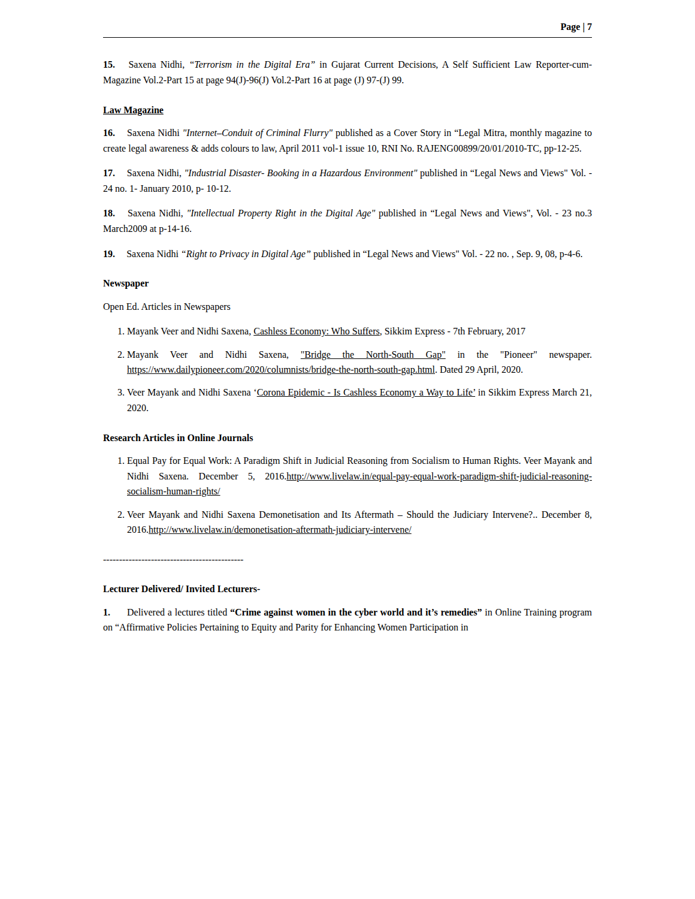Page | 7
15. Saxena Nidhi, “Terrorism in the Digital Era” in Gujarat Current Decisions, A Self Sufficient Law Reporter-cum-Magazine Vol.2-Part 15 at page 94(J)-96(J) Vol.2-Part 16 at page (J) 97-(J) 99.
Law Magazine
16. Saxena Nidhi "Internet–Conduit of Criminal Flurry" published as a Cover Story in “Legal Mitra, monthly magazine to create legal awareness & adds colours to law, April 2011 vol-1 issue 10, RNI No. RAJENG00899/20/01/2010-TC, pp-12-25.
17. Saxena Nidhi, "Industrial Disaster- Booking in a Hazardous Environment" published in “Legal News and Views" Vol. - 24 no. 1- January 2010, p- 10-12.
18. Saxena Nidhi, "Intellectual Property Right in the Digital Age" published in “Legal News and Views", Vol. - 23 no.3 March2009 at p-14-16.
19. Saxena Nidhi “Right to Privacy in Digital Age” published in “Legal News and Views" Vol. - 22 no. , Sep. 9, 08, p-4-6.
Newspaper
Open Ed. Articles in Newspapers
Mayank Veer and Nidhi Saxena, Cashless Economy: Who Suffers, Sikkim Express - 7th February, 2017
Mayank Veer and Nidhi Saxena, "Bridge the North-South Gap" in the "Pioneer" newspaper. https://www.dailypioneer.com/2020/columnists/bridge-the-north-south-gap.html. Dated 29 April, 2020.
Veer Mayank and Nidhi Saxena ‘Corona Epidemic - Is Cashless Economy a Way to Life’ in Sikkim Express March 21, 2020.
Research Articles in Online Journals
Equal Pay for Equal Work: A Paradigm Shift in Judicial Reasoning from Socialism to Human Rights. Veer Mayank and Nidhi Saxena. December 5, 2016.http://www.livelaw.in/equal-pay-equal-work-paradigm-shift-judicial-reasoning-socialism-human-rights/
Veer Mayank and Nidhi Saxena Demonetisation and Its Aftermath – Should the Judiciary Intervene?.. December 8, 2016.http://www.livelaw.in/demonetisation-aftermath-judiciary-intervene/
--------------------------------------------
Lecturer Delivered/ Invited Lecturers-
1. Delivered a lectures titled “Crime against women in the cyber world and it’s remedies” in Online Training program on “Affirmative Policies Pertaining to Equity and Parity for Enhancing Women Participation in